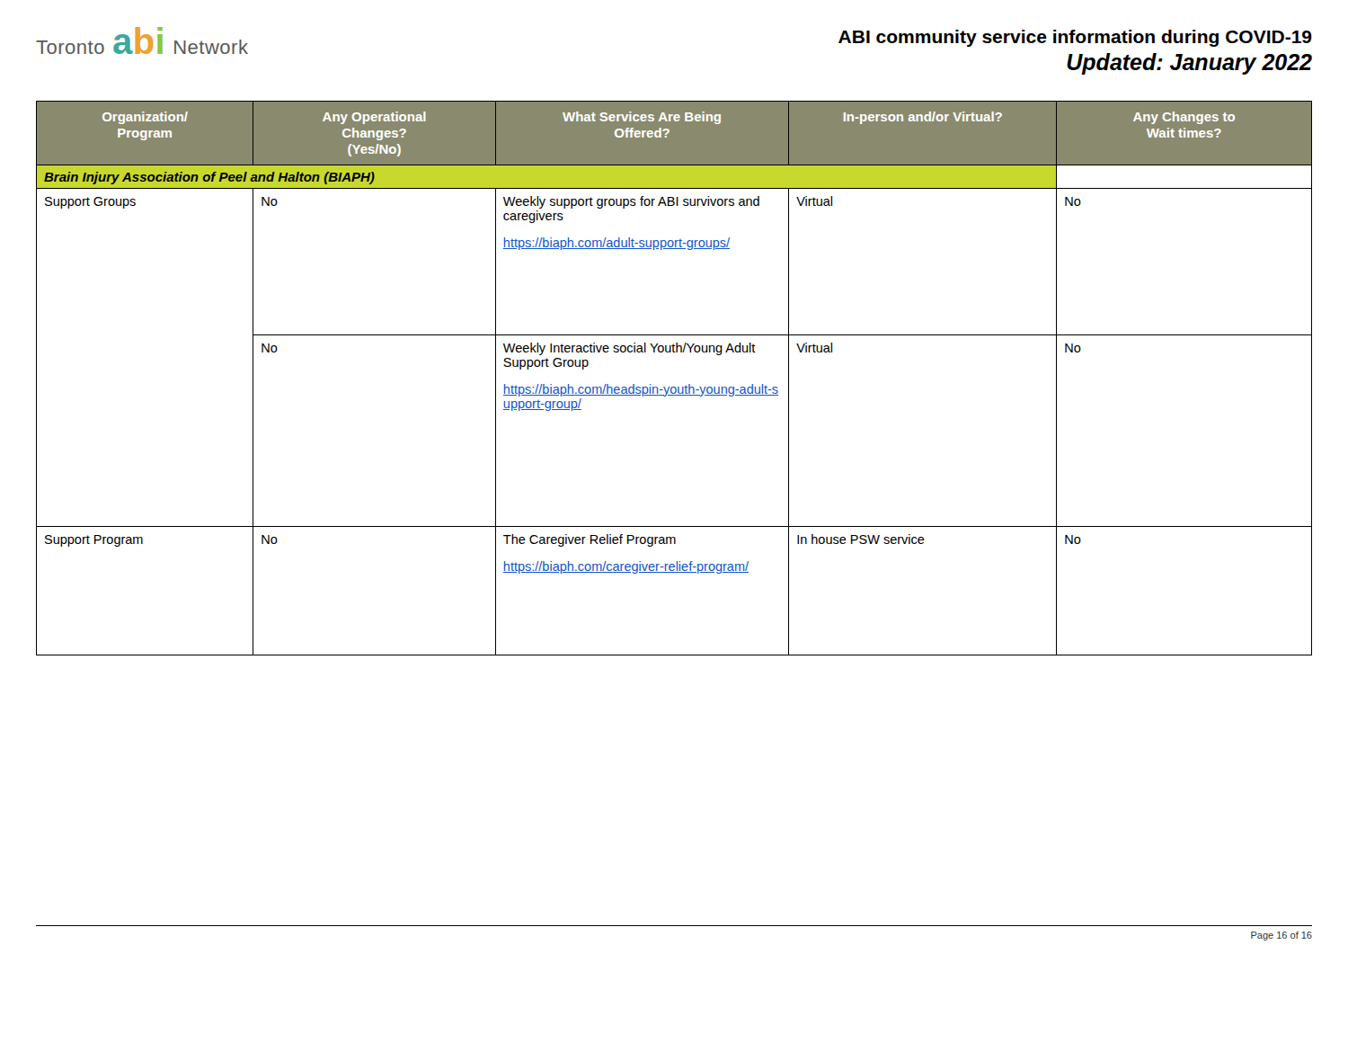Toronto abi Network
ABI community service information during COVID-19
Updated: January 2022
| Organization/ Program | Any Operational Changes? (Yes/No) | What Services Are Being Offered? | In-person and/or Virtual? | Any Changes to Wait times? |
| --- | --- | --- | --- | --- |
| Brain Injury Association of Peel and Halton (BIAPH) | |
| Support Groups | No | Weekly support groups for ABI survivors and caregivers https://biaph.com/adult-support-groups/ | Virtual | No |
| No | Weekly Interactive social Youth/Young Adult Support Group https://biaph.com/headspin-youth-young-adult-support-group/ | Virtual | No |
| Support Program | No | The Caregiver Relief Program https://biaph.com/caregiver-relief-program/ | In house PSW service | No |
Page 16 of 16